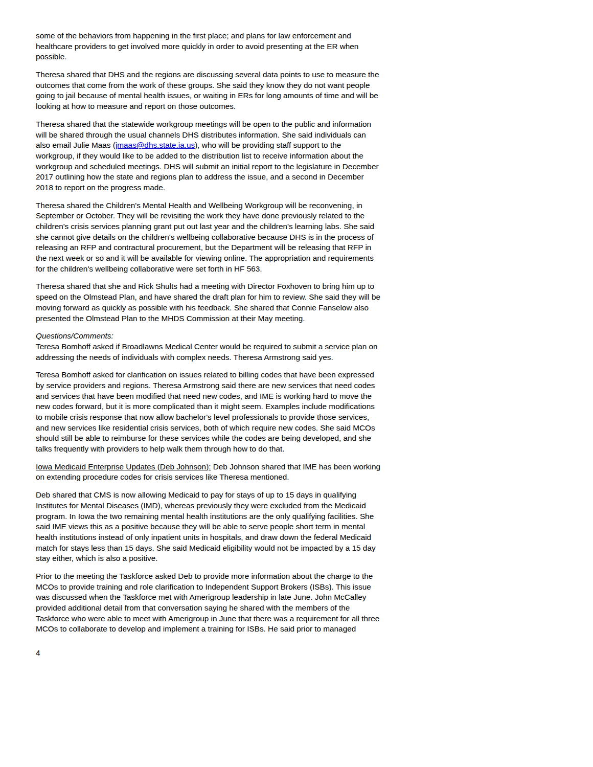some of the behaviors from happening in the first place; and plans for law enforcement and healthcare providers to get involved more quickly in order to avoid presenting at the ER when possible.
Theresa shared that DHS and the regions are discussing several data points to use to measure the outcomes that come from the work of these groups. She said they know they do not want people going to jail because of mental health issues, or waiting in ERs for long amounts of time and will be looking at how to measure and report on those outcomes.
Theresa shared that the statewide workgroup meetings will be open to the public and information will be shared through the usual channels DHS distributes information. She said individuals can also email Julie Maas (jmaas@dhs.state.ia.us), who will be providing staff support to the workgroup, if they would like to be added to the distribution list to receive information about the workgroup and scheduled meetings. DHS will submit an initial report to the legislature in December 2017 outlining how the state and regions plan to address the issue, and a second in December 2018 to report on the progress made.
Theresa shared the Children's Mental Health and Wellbeing Workgroup will be reconvening, in September or October. They will be revisiting the work they have done previously related to the children's crisis services planning grant put out last year and the children's learning labs. She said she cannot give details on the children's wellbeing collaborative because DHS is in the process of releasing an RFP and contractural procurement, but the Department will be releasing that RFP in the next week or so and it will be available for viewing online. The appropriation and requirements for the children's wellbeing collaborative were set forth in HF 563.
Theresa shared that she and Rick Shults had a meeting with Director Foxhoven to bring him up to speed on the Olmstead Plan, and have shared the draft plan for him to review. She said they will be moving forward as quickly as possible with his feedback. She shared that Connie Fanselow also presented the Olmstead Plan to the MHDS Commission at their May meeting.
Questions/Comments:
Teresa Bomhoff asked if Broadlawns Medical Center would be required to submit a service plan on addressing the needs of individuals with complex needs. Theresa Armstrong said yes.
Teresa Bomhoff asked for clarification on issues related to billing codes that have been expressed by service providers and regions. Theresa Armstrong said there are new services that need codes and services that have been modified that need new codes, and IME is working hard to move the new codes forward, but it is more complicated than it might seem. Examples include modifications to mobile crisis response that now allow bachelor's level professionals to provide those services, and new services like residential crisis services, both of which require new codes. She said MCOs should still be able to reimburse for these services while the codes are being developed, and she talks frequently with providers to help walk them through how to do that.
Iowa Medicaid Enterprise Updates (Deb Johnson): Deb Johnson shared that IME has been working on extending procedure codes for crisis services like Theresa mentioned.
Deb shared that CMS is now allowing Medicaid to pay for stays of up to 15 days in qualifying Institutes for Mental Diseases (IMD), whereas previously they were excluded from the Medicaid program. In Iowa the two remaining mental health institutions are the only qualifying facilities. She said IME views this as a positive because they will be able to serve people short term in mental health institutions instead of only inpatient units in hospitals, and draw down the federal Medicaid match for stays less than 15 days. She said Medicaid eligibility would not be impacted by a 15 day stay either, which is also a positive.
Prior to the meeting the Taskforce asked Deb to provide more information about the charge to the MCOs to provide training and role clarification to Independent Support Brokers (ISBs). This issue was discussed when the Taskforce met with Amerigroup leadership in late June. John McCalley provided additional detail from that conversation saying he shared with the members of the Taskforce who were able to meet with Amerigroup in June that there was a requirement for all three MCOs to collaborate to develop and implement a training for ISBs. He said prior to managed
4